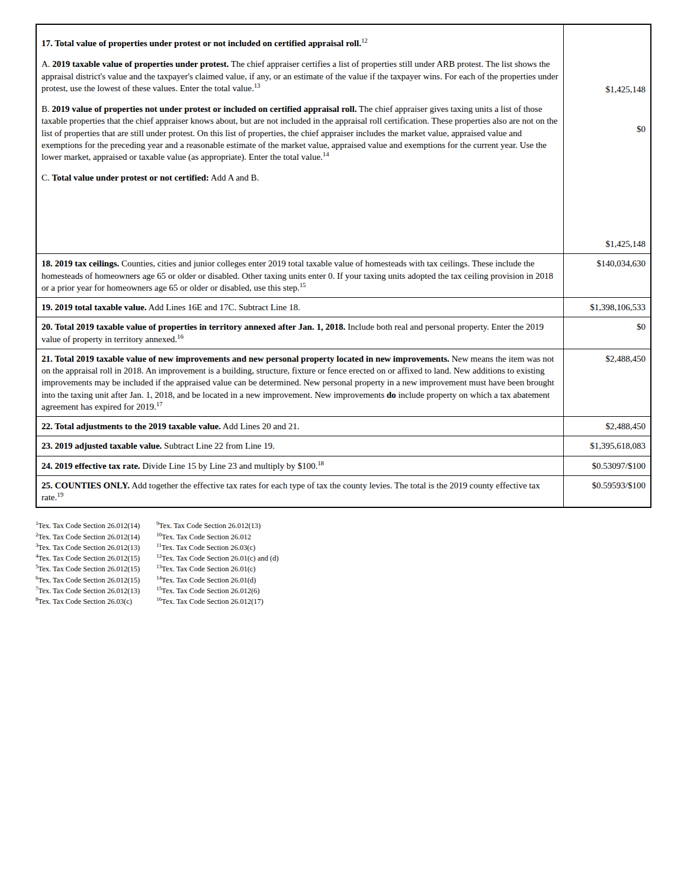| 17. Total value of properties under protest or not included on certified appraisal roll. 12 A. 2019 taxable value of properties under protest. The chief appraiser certifies a list of properties still under ARB protest. The list shows the appraisal district's value and the taxpayer's claimed value, if any, or an estimate of the value if the taxpayer wins. For each of the properties under protest, use the lowest of these values. Enter the total value. 13 B. 2019 value of properties not under protest or included on certified appraisal roll. The chief appraiser gives taxing units a list of those taxable properties that the chief appraiser knows about, but are not included in the appraisal roll certification. These properties also are not on the list of properties that are still under protest. On this list of properties, the chief appraiser includes the market value, appraised value and exemptions for the preceding year and a reasonable estimate of the market value, appraised value and exemptions for the current year. Use the lower market, appraised or taxable value (as appropriate). Enter the total value. 14 C. Total value under protest or not certified: Add A and B. | $1,425,148 $0 $1,425,148 |
| 18. 2019 tax ceilings. Counties, cities and junior colleges enter 2019 total taxable value of homesteads with tax ceilings. These include the homesteads of homeowners age 65 or older or disabled. Other taxing units enter 0. If your taxing units adopted the tax ceiling provision in 2018 or a prior year for homeowners age 65 or older or disabled, use this step. 15 | $140,034,630 |
| 19. 2019 total taxable value. Add Lines 16E and 17C. Subtract Line 18. | $1,398,106,533 |
| 20. Total 2019 taxable value of properties in territory annexed after Jan. 1, 2018. Include both real and personal property. Enter the 2019 value of property in territory annexed. 16 | $0 |
| 21. Total 2019 taxable value of new improvements and new personal property located in new improvements. New means the item was not on the appraisal roll in 2018. An improvement is a building, structure, fixture or fence erected on or affixed to land. New additions to existing improvements may be included if the appraised value can be determined. New personal property in a new improvement must have been brought into the taxing unit after Jan. 1, 2018, and be located in a new improvement. New improvements do include property on which a tax abatement agreement has expired for 2019. 17 | $2,488,450 |
| 22. Total adjustments to the 2019 taxable value. Add Lines 20 and 21. | $2,488,450 |
| 23. 2019 adjusted taxable value. Subtract Line 22 from Line 19. | $1,395,618,083 |
| 24. 2019 effective tax rate. Divide Line 15 by Line 23 and multiply by $100. 18 | $0.53097/$100 |
| 25. COUNTIES ONLY. Add together the effective tax rates for each type of tax the county levies. The total is the 2019 county effective tax rate. 19 | $0.59593/$100 |
| 1 Tex. Tax Code Section 26.012(14) | 9 Tex. Tax Code Section 26.012(13) |
| 2 Tex. Tax Code Section 26.012(14) | 10 Tex. Tax Code Section 26.012 |
| 3 Tex. Tax Code Section 26.012(13) | 11 Tex. Tax Code Section 26.03(c) |
| 4 Tex. Tax Code Section 26.012(15) | 12 Tex. Tax Code Section 26.01(c) and (d) |
| 5 Tex. Tax Code Section 26.012(15) | 13 Tex. Tax Code Section 26.01(c) |
| 6 Tex. Tax Code Section 26.012(15) | 14 Tex. Tax Code Section 26.01(d) |
| 7 Tex. Tax Code Section 26.012(13) | 15 Tex. Tax Code Section 26.012(6) |
| 8 Tex. Tax Code Section 26.03(c) | 16 Tex. Tax Code Section 26.012(17) |